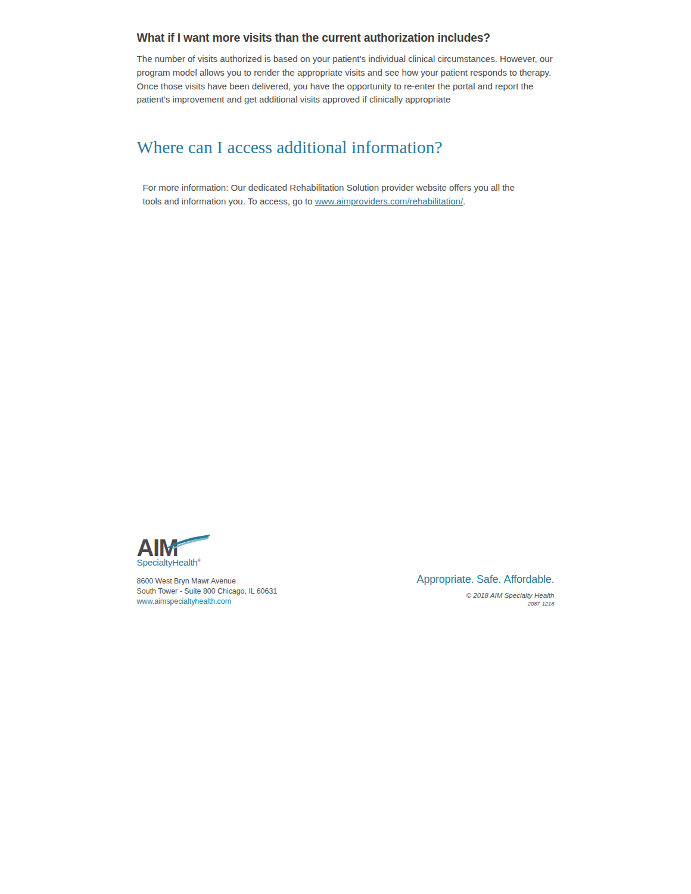What if I want more visits than the current authorization includes?
The number of visits authorized is based on your patient’s individual clinical circumstances. However, our program model allows you to render the appropriate visits and see how your patient responds to therapy. Once those visits have been delivered, you have the opportunity to re-enter the portal and report the patient’s improvement and get additional visits approved if clinically appropriate
Where can I access additional information?
For more information: Our dedicated Rehabilitation Solution provider website offers you all the tools and information you. To access, go to www.aimproviders.com/rehabilitation/.
AIM
SpecialtyHealth®
8600 West Bryn Mawr Avenue
South Tower - Suite 800 Chicago, IL 60631
www.aimspecialtyhealth.com
Appropriate. Safe. Affordable.
© 2018 AIM Specialty Health
2087-1218